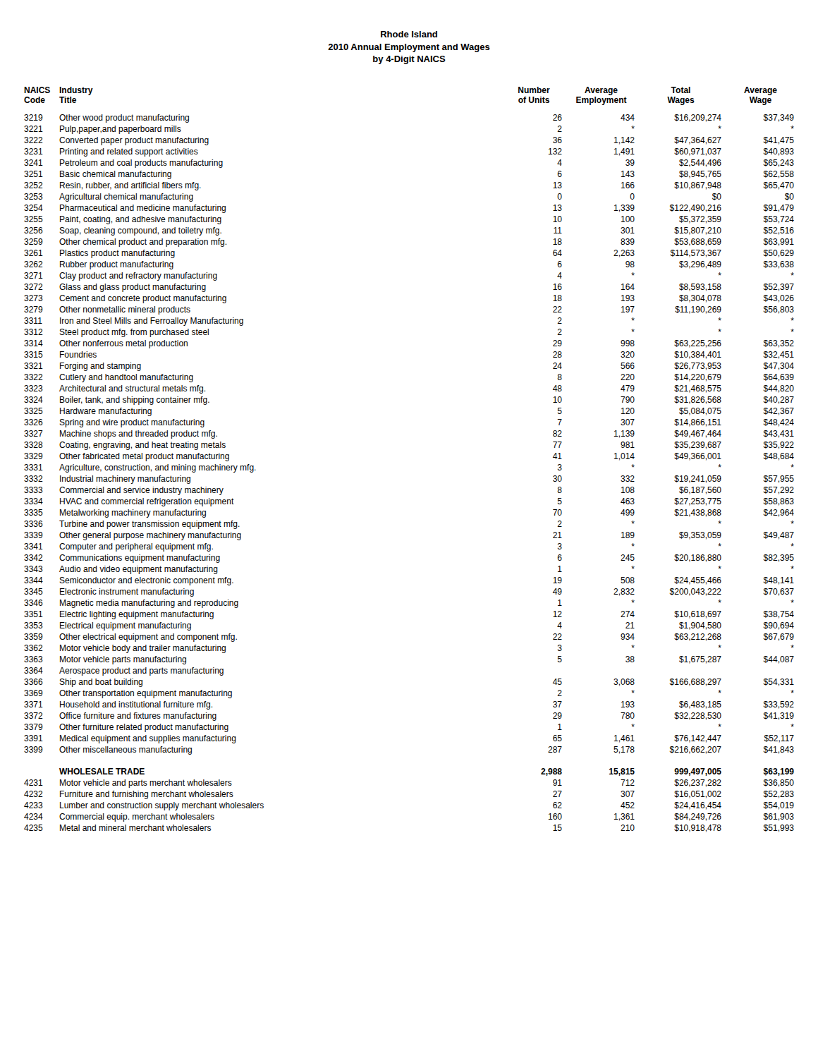Rhode Island
2010 Annual Employment and Wages
by 4-Digit NAICS
| NAICS Code | Industry Title | Number of Units | Average Employment | Total Wages | Average Wage |
| --- | --- | --- | --- | --- | --- |
| 3219 | Other wood product manufacturing | 26 | 434 | $16,209,274 | $37,349 |
| 3221 | Pulp,paper,and paperboard mills | 2 | * | * | * |
| 3222 | Converted paper product manufacturing | 36 | 1,142 | $47,364,627 | $41,475 |
| 3231 | Printing and related support activities | 132 | 1,491 | $60,971,037 | $40,893 |
| 3241 | Petroleum and coal products manufacturing | 4 | 39 | $2,544,496 | $65,243 |
| 3251 | Basic chemical manufacturing | 6 | 143 | $8,945,765 | $62,558 |
| 3252 | Resin, rubber, and artificial fibers mfg. | 13 | 166 | $10,867,948 | $65,470 |
| 3253 | Agricultural chemical manufacturing | 0 | 0 | $0 | $0 |
| 3254 | Pharmaceutical and medicine manufacturing | 13 | 1,339 | $122,490,216 | $91,479 |
| 3255 | Paint, coating, and adhesive manufacturing | 10 | 100 | $5,372,359 | $53,724 |
| 3256 | Soap, cleaning compound, and toiletry mfg. | 11 | 301 | $15,807,210 | $52,516 |
| 3259 | Other chemical product and preparation mfg. | 18 | 839 | $53,688,659 | $63,991 |
| 3261 | Plastics product manufacturing | 64 | 2,263 | $114,573,367 | $50,629 |
| 3262 | Rubber product manufacturing | 6 | 98 | $3,296,489 | $33,638 |
| 3271 | Clay product and refractory manufacturing | 4 | * | * | * |
| 3272 | Glass and glass product manufacturing | 16 | 164 | $8,593,158 | $52,397 |
| 3273 | Cement and concrete product manufacturing | 18 | 193 | $8,304,078 | $43,026 |
| 3279 | Other nonmetallic mineral products | 22 | 197 | $11,190,269 | $56,803 |
| 3311 | Iron and Steel Mills and Ferroalloy Manufacturing | 2 | * | * | * |
| 3312 | Steel product mfg. from purchased steel | 2 | * | * | * |
| 3314 | Other nonferrous metal production | 29 | 998 | $63,225,256 | $63,352 |
| 3315 | Foundries | 28 | 320 | $10,384,401 | $32,451 |
| 3321 | Forging and stamping | 24 | 566 | $26,773,953 | $47,304 |
| 3322 | Cutlery and handtool manufacturing | 8 | 220 | $14,220,679 | $64,639 |
| 3323 | Architectural and structural metals mfg. | 48 | 479 | $21,468,575 | $44,820 |
| 3324 | Boiler, tank, and shipping container mfg. | 10 | 790 | $31,826,568 | $40,287 |
| 3325 | Hardware manufacturing | 5 | 120 | $5,084,075 | $42,367 |
| 3326 | Spring and wire product manufacturing | 7 | 307 | $14,866,151 | $48,424 |
| 3327 | Machine shops and threaded product mfg. | 82 | 1,139 | $49,467,464 | $43,431 |
| 3328 | Coating, engraving, and heat treating metals | 77 | 981 | $35,239,687 | $35,922 |
| 3329 | Other fabricated metal product manufacturing | 41 | 1,014 | $49,366,001 | $48,684 |
| 3331 | Agriculture, construction, and mining machinery mfg. | 3 | * | * | * |
| 3332 | Industrial machinery manufacturing | 30 | 332 | $19,241,059 | $57,955 |
| 3333 | Commercial and service industry machinery | 8 | 108 | $6,187,560 | $57,292 |
| 3334 | HVAC and commercial refrigeration equipment | 5 | 463 | $27,253,775 | $58,863 |
| 3335 | Metalworking machinery manufacturing | 70 | 499 | $21,438,868 | $42,964 |
| 3336 | Turbine and power transmission equipment mfg. | 2 | * | * | * |
| 3339 | Other general purpose machinery manufacturing | 21 | 189 | $9,353,059 | $49,487 |
| 3341 | Computer and peripheral equipment mfg. | 3 | * | * | * |
| 3342 | Communications equipment manufacturing | 6 | 245 | $20,186,880 | $82,395 |
| 3343 | Audio and video equipment manufacturing | 1 | * | * | * |
| 3344 | Semiconductor and electronic component mfg. | 19 | 508 | $24,455,466 | $48,141 |
| 3345 | Electronic instrument manufacturing | 49 | 2,832 | $200,043,222 | $70,637 |
| 3346 | Magnetic media manufacturing and reproducing | 1 | * | * | * |
| 3351 | Electric lighting equipment manufacturing | 12 | 274 | $10,618,697 | $38,754 |
| 3353 | Electrical equipment manufacturing | 4 | 21 | $1,904,580 | $90,694 |
| 3359 | Other electrical equipment and component mfg. | 22 | 934 | $63,212,268 | $67,679 |
| 3362 | Motor vehicle body and trailer manufacturing | 3 | * | * | * |
| 3363 | Motor vehicle parts manufacturing | 5 | 38 | $1,675,287 | $44,087 |
| 3364 | Aerospace product and parts manufacturing | | | | |
| 3366 | Ship and boat building | 45 | 3,068 | $166,688,297 | $54,331 |
| 3369 | Other transportation equipment manufacturing | 2 | * | * | * |
| 3371 | Household and institutional furniture mfg. | 37 | 193 | $6,483,185 | $33,592 |
| 3372 | Office furniture and fixtures manufacturing | 29 | 780 | $32,228,530 | $41,319 |
| 3379 | Other furniture related product manufacturing | 1 | * | * | * |
| 3391 | Medical equipment and supplies manufacturing | 65 | 1,461 | $76,142,447 | $52,117 |
| 3399 | Other miscellaneous manufacturing | 287 | 5,178 | $216,662,207 | $41,843 |
| | WHOLESALE TRADE | 2,988 | 15,815 | 999,497,005 | $63,199 |
| 4231 | Motor vehicle and parts merchant wholesalers | 91 | 712 | $26,237,282 | $36,850 |
| 4232 | Furniture and furnishing merchant wholesalers | 27 | 307 | $16,051,002 | $52,283 |
| 4233 | Lumber and construction supply merchant wholesalers | 62 | 452 | $24,416,454 | $54,019 |
| 4234 | Commercial equip. merchant wholesalers | 160 | 1,361 | $84,249,726 | $61,903 |
| 4235 | Metal and mineral merchant wholesalers | 15 | 210 | $10,918,478 | $51,993 |